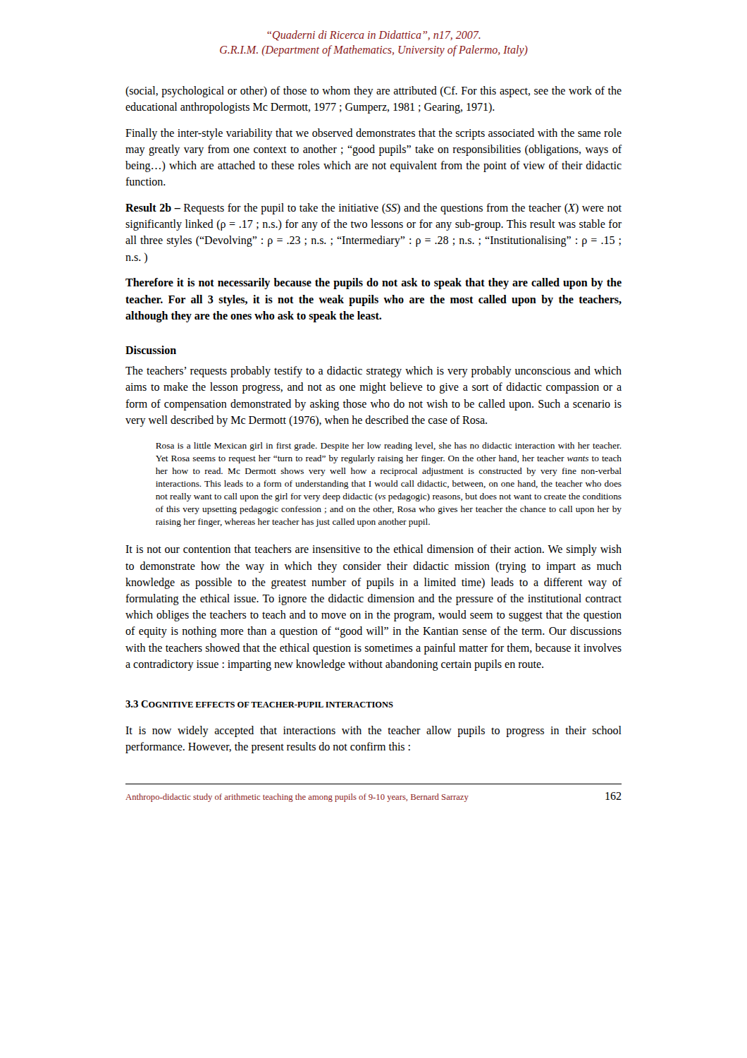“Quaderni di Ricerca in Didattica”, n17, 2007. G.R.I.M. (Department of Mathematics, University of Palermo, Italy)
(social, psychological or other) of those to whom they are attributed (Cf. For this aspect, see the work of the educational anthropologists Mc Dermott, 1977 ; Gumperz, 1981 ; Gearing, 1971).
Finally the inter-style variability that we observed demonstrates that the scripts associated with the same role may greatly vary from one context to another ; “good pupils” take on responsibilities (obligations, ways of being…) which are attached to these roles which are not equivalent from the point of view of their didactic function.
Result 2b – Requests for the pupil to take the initiative (SS) and the questions from the teacher (X) were not significantly linked (ρ = .17 ; n.s.) for any of the two lessons or for any sub-group. This result was stable for all three styles (“Devolving” : ρ = .23 ; n.s. ; “Intermediary” : ρ = .28 ; n.s. ; “Institutionalising” : ρ = .15 ; n.s. )
Therefore it is not necessarily because the pupils do not ask to speak that they are called upon by the teacher. For all 3 styles, it is not the weak pupils who are the most called upon by the teachers, although they are the ones who ask to speak the least.
Discussion
The teachers’ requests probably testify to a didactic strategy which is very probably unconscious and which aims to make the lesson progress, and not as one might believe to give a sort of didactic compassion or a form of compensation demonstrated by asking those who do not wish to be called upon. Such a scenario is very well described by Mc Dermott (1976), when he described the case of Rosa.
Rosa is a little Mexican girl in first grade. Despite her low reading level, she has no didactic interaction with her teacher. Yet Rosa seems to request her “turn to read” by regularly raising her finger. On the other hand, her teacher wants to teach her how to read. Mc Dermott shows very well how a reciprocal adjustment is constructed by very fine non-verbal interactions. This leads to a form of understanding that I would call didactic, between, on one hand, the teacher who does not really want to call upon the girl for very deep didactic (vs pedagogic) reasons, but does not want to create the conditions of this very upsetting pedagogic confession ; and on the other, Rosa who gives her teacher the chance to call upon her by raising her finger, whereas her teacher has just called upon another pupil.
It is not our contention that teachers are insensitive to the ethical dimension of their action. We simply wish to demonstrate how the way in which they consider their didactic mission (trying to impart as much knowledge as possible to the greatest number of pupils in a limited time) leads to a different way of formulating the ethical issue. To ignore the didactic dimension and the pressure of the institutional contract which obliges the teachers to teach and to move on in the program, would seem to suggest that the question of equity is nothing more than a question of “good will” in the Kantian sense of the term. Our discussions with the teachers showed that the ethical question is sometimes a painful matter for them, because it involves a contradictory issue : imparting new knowledge without abandoning certain pupils en route.
3.3 COGNITIVE EFFECTS OF TEACHER-PUPIL INTERACTIONS
It is now widely accepted that interactions with the teacher allow pupils to progress in their school performance. However, the present results do not confirm this :
Anthropo-didactic study of arithmetic teaching the among pupils of 9-10 years, Bernard Sarrazy 162